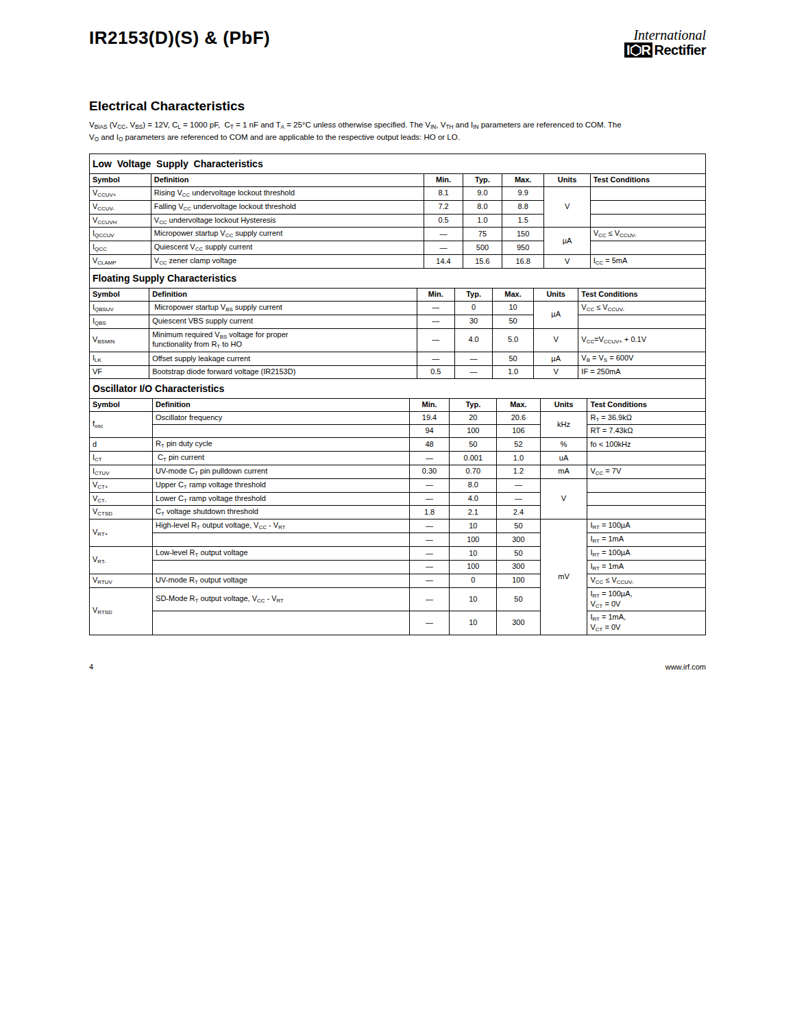IR2153(D)(S) & (PbF)
International
I⬡RRectifier
Electrical Characteristics
VBIAS (VCC, VBS) = 12V, CL = 1000 pF, CT = 1 nF and TA = 25°C unless otherwise specified. The VIN, VTH and IIN parameters are referenced to COM. The VO and IO parameters are referenced to COM and are applicable to the respective output leads: HO or LO.
Low Voltage Supply Characteristics
| Symbol | Definition | Min. | Typ. | Max. | Units | Test Conditions |
| --- | --- | --- | --- | --- | --- | --- |
| V CCUV+ | Rising V CC undervoltage lockout threshold | 8.1 | 9.0 | 9.9 | V | |
| V CCUV- | Falling V CC undervoltage lockout threshold | 7.2 | 8.0 | 8.8 | |
| V CCUVH | V CC undervoltage lockout Hysteresis | 0.5 | 1.0 | 1.5 | |
| I QCCUV | Micropower startup V CC supply current | — | 75 | 150 | µA | V CC ≤ V CCUV- |
| I QCC | Quiescent V CC supply current | — | 500 | 950 | |
| V CLAMP | V CC zener clamp voltage | 14.4 | 15.6 | 16.8 | V | I CC = 5mA |
Floating Supply Characteristics
| Symbol | Definition | Min. | Typ. | Max. | Units | Test Conditions |
| --- | --- | --- | --- | --- | --- | --- |
| I QBSUV | Micropower startup V BS supply current | — | 0 | 10 | µA | V CC ≤ V CCUV- |
| I QBS | Quiescent VBS supply current | — | 30 | 50 | |
| V BSMIN | Minimum required V BS voltage for proper functionality from R T to HO | — | 4.0 | 5.0 | V | V CC =V CCUV+ + 0.1V |
| I LK | Offset supply leakage current | — | — | 50 | µA | V B = V S = 600V |
| VF | Bootstrap diode forward voltage (IR2153D) | 0.5 | — | 1.0 | V | IF = 250mA |
Oscillator I/O Characteristics
| Symbol | Definition | Min. | Typ. | Max. | Units | Test Conditions |
| --- | --- | --- | --- | --- | --- | --- |
| f osc | Oscillator frequency | 19.4 | 20 | 20.6 | kHz | R T = 36.9kΩ |
| | 94 | 100 | 106 | RT = 7.43kΩ |
| d | R T pin duty cycle | 48 | 50 | 52 | % | fo < 100kHz |
| I CT | C T pin current | — | 0.001 | 1.0 | uA | |
| I CTUV | UV-mode C T pin pulldown current | 0.30 | 0.70 | 1.2 | mA | V CC = 7V |
| V CT+ | Upper C T ramp voltage threshold | — | 8.0 | — | V | |
| V CT- | Lower C T ramp voltage threshold | — | 4.0 | — | |
| V CTSD | C T voltage shutdown threshold | 1.8 | 2.1 | 2.4 | |
| V RT+ | High-level R T output voltage, V CC - V RT | — | 10 | 50 | mV | I RT = 100µA |
| | — | 100 | 300 | I RT = 1mA |
| V RT- | Low-level R T output voltage | — | 10 | 50 | I RT = 100µA |
| | — | 100 | 300 | I RT = 1mA |
| V RTUV | UV-mode R T output voltage | — | 0 | 100 | V CC ≤ V CCUV- |
| V RTSD | SD-Mode R T output voltage, V CC - V RT | — | 10 | 50 | I RT = 100µA, V CT = 0V |
| | — | 10 | 300 | I RT = 1mA, V CT = 0V |
4
www.irf.com